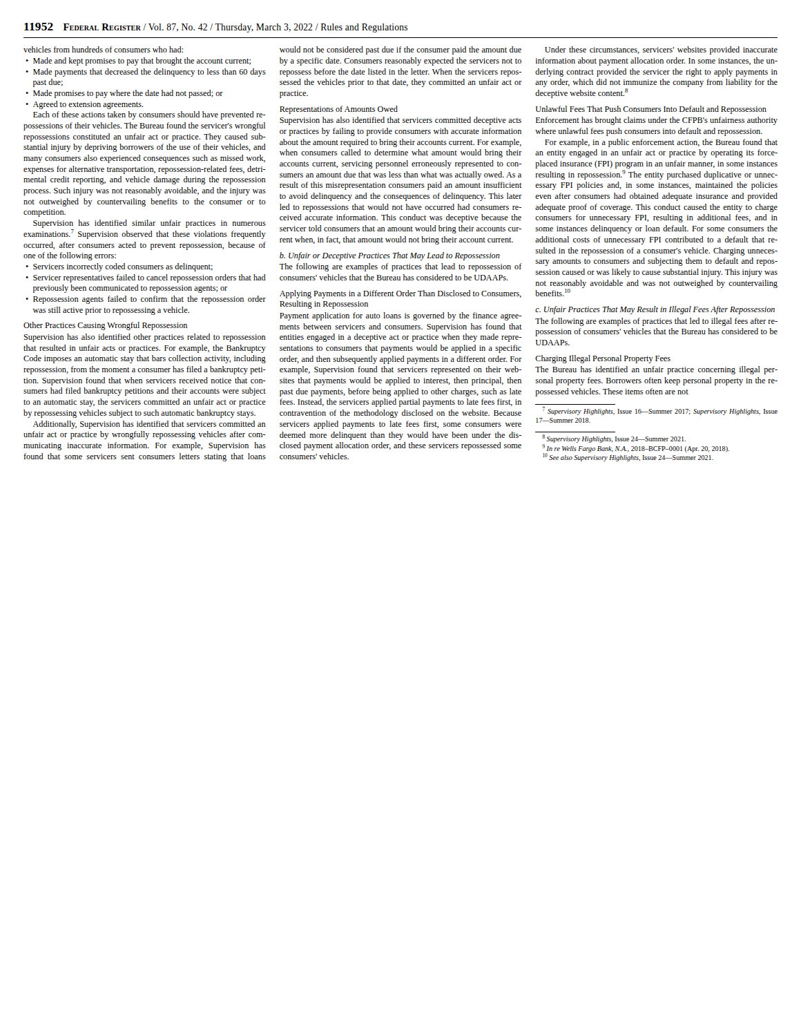11952 Federal Register / Vol. 87, No. 42 / Thursday, March 3, 2022 / Rules and Regulations
vehicles from hundreds of consumers who had:
Made and kept promises to pay that brought the account current;
Made payments that decreased the delinquency to less than 60 days past due;
Made promises to pay where the date had not passed; or
Agreed to extension agreements.
Each of these actions taken by consumers should have prevented repossessions of their vehicles. The Bureau found the servicer's wrongful repossessions constituted an unfair act or practice. They caused substantial injury by depriving borrowers of the use of their vehicles, and many consumers also experienced consequences such as missed work, expenses for alternative transportation, repossession-related fees, detrimental credit reporting, and vehicle damage during the repossession process. Such injury was not reasonably avoidable, and the injury was not outweighed by countervailing benefits to the consumer or to competition.
Supervision has identified similar unfair practices in numerous examinations.7 Supervision observed that these violations frequently occurred, after consumers acted to prevent repossession, because of one of the following errors:
Servicers incorrectly coded consumers as delinquent;
Servicer representatives failed to cancel repossession orders that had previously been communicated to repossession agents; or
Repossession agents failed to confirm that the repossession order was still active prior to repossessing a vehicle.
Other Practices Causing Wrongful Repossession
Supervision has also identified other practices related to repossession that resulted in unfair acts or practices. For example, the Bankruptcy Code imposes an automatic stay that bars collection activity, including repossession, from the moment a consumer has filed a bankruptcy petition. Supervision found that when servicers received notice that consumers had filed bankruptcy petitions and their accounts were subject to an automatic stay, the servicers committed an unfair act or practice by repossessing vehicles subject to such automatic bankruptcy stays.
Additionally, Supervision has identified that servicers committed an unfair act or practice by wrongfully repossessing vehicles after communicating inaccurate information. For example, Supervision has found that some servicers sent consumers letters stating that loans would not be considered past due if the consumer paid the amount due by a specific date. Consumers reasonably expected the servicers not to repossess before the date listed in the letter. When the servicers repossessed the vehicles prior to that date, they committed an unfair act or practice.
Representations of Amounts Owed
Supervision has also identified that servicers committed deceptive acts or practices by failing to provide consumers with accurate information about the amount required to bring their accounts current. For example, when consumers called to determine what amount would bring their accounts current, servicing personnel erroneously represented to consumers an amount due that was less than what was actually owed. As a result of this misrepresentation consumers paid an amount insufficient to avoid delinquency and the consequences of delinquency. This later led to repossessions that would not have occurred had consumers received accurate information. This conduct was deceptive because the servicer told consumers that an amount would bring their accounts current when, in fact, that amount would not bring their account current.
b. Unfair or Deceptive Practices That May Lead to Repossession
The following are examples of practices that lead to repossession of consumers' vehicles that the Bureau has considered to be UDAAPs.
Applying Payments in a Different Order Than Disclosed to Consumers, Resulting in Repossession
Payment application for auto loans is governed by the finance agreements between servicers and consumers. Supervision has found that entities engaged in a deceptive act or practice when they made representations to consumers that payments would be applied in a specific order, and then subsequently applied payments in a different order. For example, Supervision found that servicers represented on their websites that payments would be applied to interest, then principal, then past due payments, before being applied to other charges, such as late fees. Instead, the servicers applied partial payments to late fees first, in contravention of the methodology disclosed on the website. Because servicers applied payments to late fees first, some consumers were deemed more delinquent than they would have been under the disclosed payment allocation order, and these servicers repossessed some consumers' vehicles.
Under these circumstances, servicers' websites provided inaccurate information about payment allocation order. In some instances, the underlying contract provided the servicer the right to apply payments in any order, which did not immunize the company from liability for the deceptive website content.8
Unlawful Fees That Push Consumers Into Default and Repossession
Enforcement has brought claims under the CFPB's unfairness authority where unlawful fees push consumers into default and repossession.
For example, in a public enforcement action, the Bureau found that an entity engaged in an unfair act or practice by operating its force-placed insurance (FPI) program in an unfair manner, in some instances resulting in repossession.9 The entity purchased duplicative or unnecessary FPI policies and, in some instances, maintained the policies even after consumers had obtained adequate insurance and provided adequate proof of coverage. This conduct caused the entity to charge consumers for unnecessary FPI, resulting in additional fees, and in some instances delinquency or loan default. For some consumers the additional costs of unnecessary FPI contributed to a default that resulted in the repossession of a consumer's vehicle. Charging unnecessary amounts to consumers and subjecting them to default and repossession caused or was likely to cause substantial injury. This injury was not reasonably avoidable and was not outweighed by countervailing benefits.10
c. Unfair Practices That May Result in Illegal Fees After Repossession
The following are examples of practices that led to illegal fees after repossession of consumers' vehicles that the Bureau has considered to be UDAAPs.
Charging Illegal Personal Property Fees
The Bureau has identified an unfair practice concerning illegal personal property fees. Borrowers often keep personal property in the repossessed vehicles. These items often are not
7 Supervisory Highlights, Issue 16—Summer 2017; Supervisory Highlights, Issue 17—Summer 2018.
8 Supervisory Highlights, Issue 24—Summer 2021.
9 In re Wells Fargo Bank, N.A., 2018–BCFP–0001 (Apr. 20, 2018).
10 See also Supervisory Highlights, Issue 24—Summer 2021.